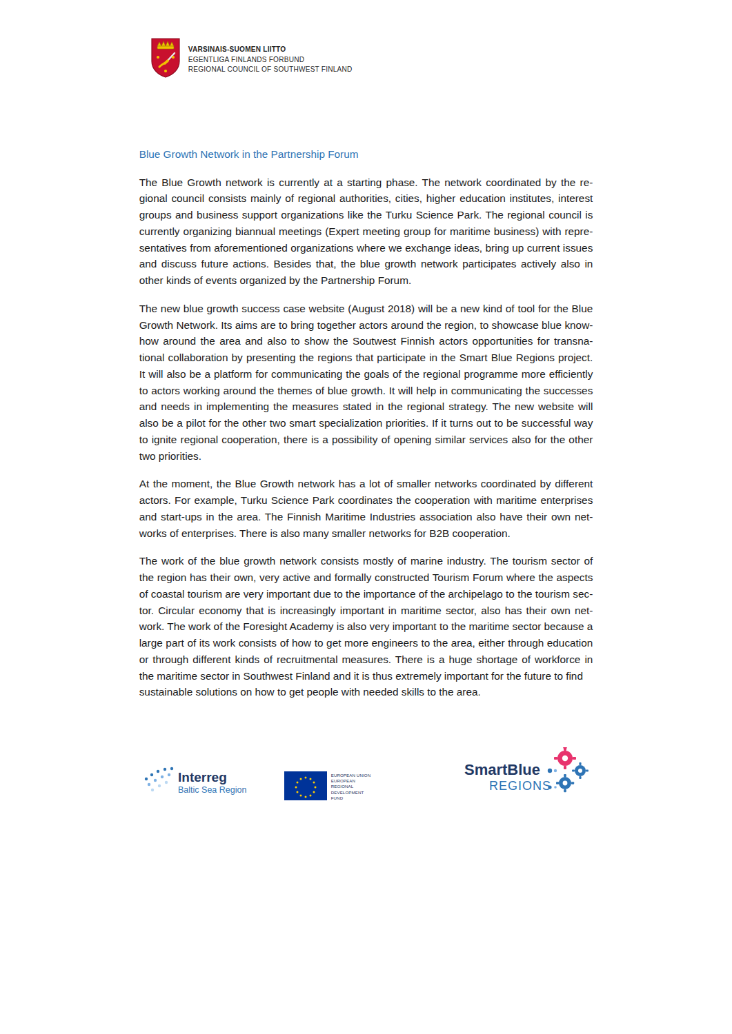VARSINAIS-SUOMEN LIITTO
EGENTLIGA FINLANDS FÖRBUND
REGIONAL COUNCIL OF SOUTHWEST FINLAND
Blue Growth Network in the Partnership Forum
The Blue Growth network is currently at a starting phase. The network coordinated by the regional council consists mainly of regional authorities, cities, higher education institutes, interest groups and business support organizations like the Turku Science Park. The regional council is currently organizing biannual meetings (Expert meeting group for maritime business) with representatives from aforementioned organizations where we exchange ideas, bring up current issues and discuss future actions. Besides that, the blue growth network participates actively also in other kinds of events organized by the Partnership Forum.
The new blue growth success case website (August 2018) will be a new kind of tool for the Blue Growth Network. Its aims are to bring together actors around the region, to showcase blue know-how around the area and also to show the Soutwest Finnish actors opportunities for transnational collaboration by presenting the regions that participate in the Smart Blue Regions project. It will also be a platform for communicating the goals of the regional programme more efficiently to actors working around the themes of blue growth. It will help in communicating the successes and needs in implementing the measures stated in the regional strategy. The new website will also be a pilot for the other two smart specialization priorities. If it turns out to be successful way to ignite regional cooperation, there is a possibility of opening similar services also for the other two priorities.
At the moment, the Blue Growth network has a lot of smaller networks coordinated by different actors. For example, Turku Science Park coordinates the cooperation with maritime enterprises and start-ups in the area. The Finnish Maritime Industries association also have their own networks of enterprises. There is also many smaller networks for B2B cooperation.
The work of the blue growth network consists mostly of marine industry. The tourism sector of the region has their own, very active and formally constructed Tourism Forum where the aspects of coastal tourism are very important due to the importance of the archipelago to the tourism sector. Circular economy that is increasingly important in maritime sector, also has their own network. The work of the Foresight Academy is also very important to the maritime sector because a large part of its work consists of how to get more engineers to the area, either through education or through different kinds of recruitmental measures. There is a huge shortage of workforce in the maritime sector in Southwest Finland and it is thus extremely important for the future to find
sustainable solutions on how to get people with needed skills to the area.
Interreg Baltic Sea Region
European Union
European
Regional
Development
Fund
SmartBlue REGIONS